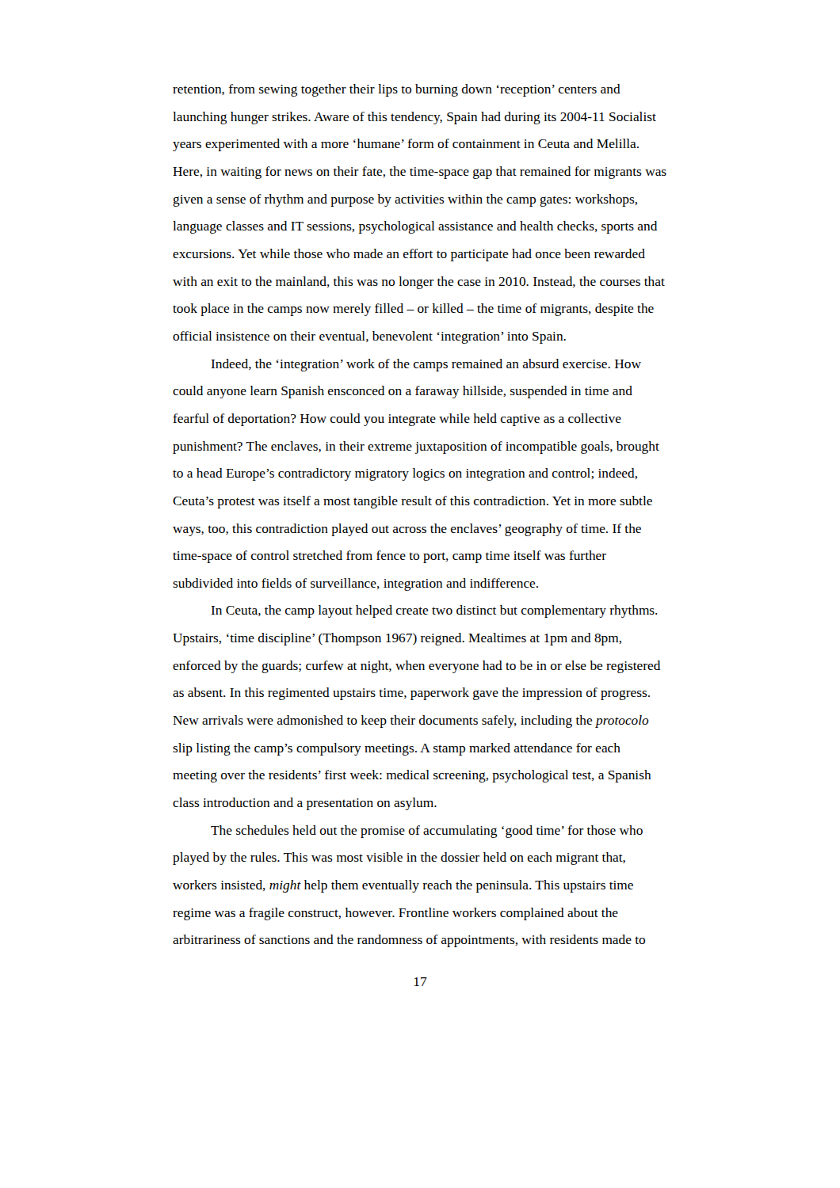retention, from sewing together their lips to burning down ‘reception’ centers and launching hunger strikes. Aware of this tendency, Spain had during its 2004-11 Socialist years experimented with a more ‘humane’ form of containment in Ceuta and Melilla. Here, in waiting for news on their fate, the time-space gap that remained for migrants was given a sense of rhythm and purpose by activities within the camp gates: workshops, language classes and IT sessions, psychological assistance and health checks, sports and excursions. Yet while those who made an effort to participate had once been rewarded with an exit to the mainland, this was no longer the case in 2010. Instead, the courses that took place in the camps now merely filled – or killed – the time of migrants, despite the official insistence on their eventual, benevolent ‘integration’ into Spain.
Indeed, the ‘integration’ work of the camps remained an absurd exercise. How could anyone learn Spanish ensconced on a faraway hillside, suspended in time and fearful of deportation? How could you integrate while held captive as a collective punishment? The enclaves, in their extreme juxtaposition of incompatible goals, brought to a head Europe’s contradictory migratory logics on integration and control; indeed, Ceuta’s protest was itself a most tangible result of this contradiction. Yet in more subtle ways, too, this contradiction played out across the enclaves’ geography of time. If the time-space of control stretched from fence to port, camp time itself was further subdivided into fields of surveillance, integration and indifference.
In Ceuta, the camp layout helped create two distinct but complementary rhythms. Upstairs, ‘time discipline’ (Thompson 1967) reigned. Mealtimes at 1pm and 8pm, enforced by the guards; curfew at night, when everyone had to be in or else be registered as absent. In this regimented upstairs time, paperwork gave the impression of progress. New arrivals were admonished to keep their documents safely, including the protocolo slip listing the camp’s compulsory meetings. A stamp marked attendance for each meeting over the residents’ first week: medical screening, psychological test, a Spanish class introduction and a presentation on asylum.
The schedules held out the promise of accumulating ‘good time’ for those who played by the rules. This was most visible in the dossier held on each migrant that, workers insisted, might help them eventually reach the peninsula. This upstairs time regime was a fragile construct, however. Frontline workers complained about the arbitrariness of sanctions and the randomness of appointments, with residents made to
17